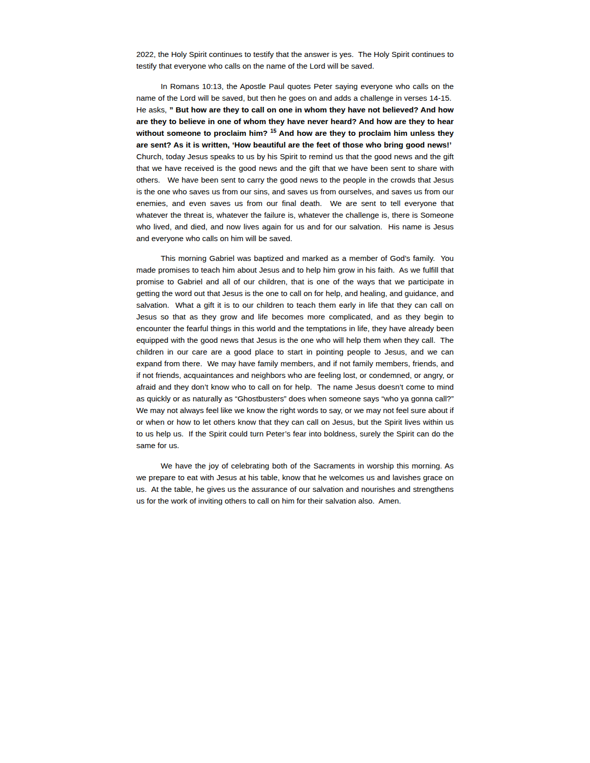2022, the Holy Spirit continues to testify that the answer is yes. The Holy Spirit continues to testify that everyone who calls on the name of the Lord will be saved.
In Romans 10:13, the Apostle Paul quotes Peter saying everyone who calls on the name of the Lord will be saved, but then he goes on and adds a challenge in verses 14-15. He asks, ” But how are they to call on one in whom they have not believed? And how are they to believe in one of whom they have never heard? And how are they to hear without someone to proclaim him? 15 And how are they to proclaim him unless they are sent? As it is written, ‘How beautiful are the feet of those who bring good news!’ Church, today Jesus speaks to us by his Spirit to remind us that the good news and the gift that we have received is the good news and the gift that we have been sent to share with others. We have been sent to carry the good news to the people in the crowds that Jesus is the one who saves us from our sins, and saves us from ourselves, and saves us from our enemies, and even saves us from our final death. We are sent to tell everyone that whatever the threat is, whatever the failure is, whatever the challenge is, there is Someone who lived, and died, and now lives again for us and for our salvation. His name is Jesus and everyone who calls on him will be saved.
This morning Gabriel was baptized and marked as a member of God’s family. You made promises to teach him about Jesus and to help him grow in his faith. As we fulfill that promise to Gabriel and all of our children, that is one of the ways that we participate in getting the word out that Jesus is the one to call on for help, and healing, and guidance, and salvation. What a gift it is to our children to teach them early in life that they can call on Jesus so that as they grow and life becomes more complicated, and as they begin to encounter the fearful things in this world and the temptations in life, they have already been equipped with the good news that Jesus is the one who will help them when they call. The children in our care are a good place to start in pointing people to Jesus, and we can expand from there. We may have family members, and if not family members, friends, and if not friends, acquaintances and neighbors who are feeling lost, or condemned, or angry, or afraid and they don’t know who to call on for help. The name Jesus doesn’t come to mind as quickly or as naturally as “Ghostbusters” does when someone says “who ya gonna call?” We may not always feel like we know the right words to say, or we may not feel sure about if or when or how to let others know that they can call on Jesus, but the Spirit lives within us to us help us. If the Spirit could turn Peter’s fear into boldness, surely the Spirit can do the same for us.
We have the joy of celebrating both of the Sacraments in worship this morning. As we prepare to eat with Jesus at his table, know that he welcomes us and lavishes grace on us. At the table, he gives us the assurance of our salvation and nourishes and strengthens us for the work of inviting others to call on him for their salvation also. Amen.